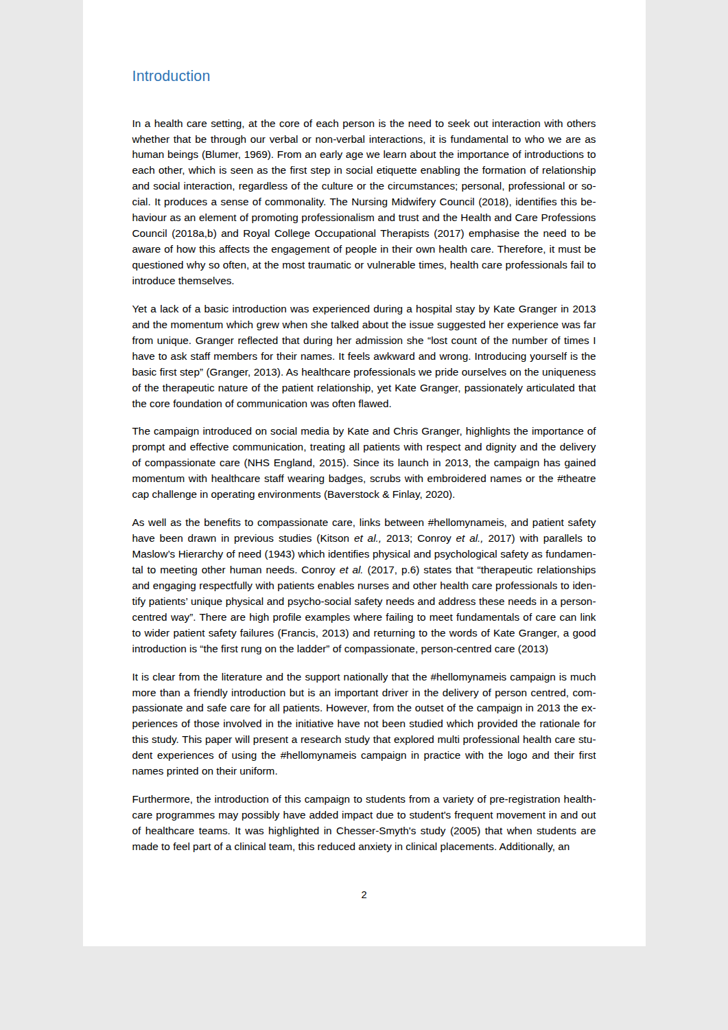Introduction
In a health care setting, at the core of each person is the need to seek out interaction with others whether that be through our verbal or non-verbal interactions, it is fundamental to who we are as human beings (Blumer, 1969). From an early age we learn about the importance of introductions to each other, which is seen as the first step in social etiquette enabling the formation of relationship and social interaction, regardless of the culture or the circumstances; personal, professional or social. It produces a sense of commonality. The Nursing Midwifery Council (2018), identifies this behaviour as an element of promoting professionalism and trust and the Health and Care Professions Council (2018a,b) and Royal College Occupational Therapists (2017) emphasise the need to be aware of how this affects the engagement of people in their own health care. Therefore, it must be questioned why so often, at the most traumatic or vulnerable times, health care professionals fail to introduce themselves.
Yet a lack of a basic introduction was experienced during a hospital stay by Kate Granger in 2013 and the momentum which grew when she talked about the issue suggested her experience was far from unique. Granger reflected that during her admission she “lost count of the number of times I have to ask staff members for their names. It feels awkward and wrong. Introducing yourself is the basic first step” (Granger, 2013). As healthcare professionals we pride ourselves on the uniqueness of the therapeutic nature of the patient relationship, yet Kate Granger, passionately articulated that the core foundation of communication was often flawed.
The campaign introduced on social media by Kate and Chris Granger, highlights the importance of prompt and effective communication, treating all patients with respect and dignity and the delivery of compassionate care (NHS England, 2015). Since its launch in 2013, the campaign has gained momentum with healthcare staff wearing badges, scrubs with embroidered names or the #theatre cap challenge in operating environments (Baverstock & Finlay, 2020).
As well as the benefits to compassionate care, links between #hellomynameis, and patient safety have been drawn in previous studies (Kitson et al., 2013; Conroy et al., 2017) with parallels to Maslow’s Hierarchy of need (1943) which identifies physical and psychological safety as fundamental to meeting other human needs. Conroy et al. (2017, p.6) states that “therapeutic relationships and engaging respectfully with patients enables nurses and other health care professionals to identify patients’ unique physical and psycho-social safety needs and address these needs in a person-centred way”. There are high profile examples where failing to meet fundamentals of care can link to wider patient safety failures (Francis, 2013) and returning to the words of Kate Granger, a good introduction is “the first rung on the ladder” of compassionate, person-centred care (2013)
It is clear from the literature and the support nationally that the #hellomynameis campaign is much more than a friendly introduction but is an important driver in the delivery of person centred, compassionate and safe care for all patients. However, from the outset of the campaign in 2013 the experiences of those involved in the initiative have not been studied which provided the rationale for this study. This paper will present a research study that explored multi professional health care student experiences of using the #hellomynameis campaign in practice with the logo and their first names printed on their uniform.
Furthermore, the introduction of this campaign to students from a variety of pre-registration healthcare programmes may possibly have added impact due to student's frequent movement in and out of healthcare teams. It was highlighted in Chesser-Smyth's study (2005) that when students are made to feel part of a clinical team, this reduced anxiety in clinical placements. Additionally, an
2